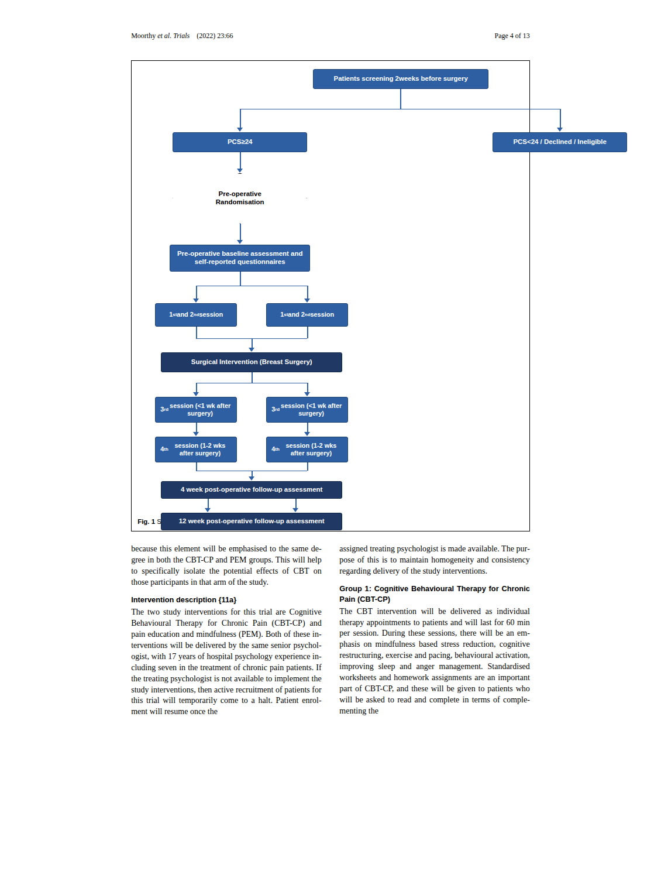Moorthy et al. Trials (2022) 23:66
Page 4 of 13
Patients screening 2weeks before surgery
PCS≥24
PCS<24 / Declined / Ineligible
Pre-operative
Randomisation
Pre-operative baseline assessment and self-reported questionnaires
1st and 2nd session
1st and 2nd session
Surgical Intervention (Breast Surgery)
3rd session (<1 wk after surgery)
3rd session (<1 wk after surgery)
4th session (1-2 wks after surgery)
4th session (1-2 wks after surgery)
4 week post-operative follow-up assessment
12 week post-operative follow-up assessment
Fig. 1 Study flow chart
because this element will be emphasised to the same degree in both the CBT-CP and PEM groups. This will help to specifically isolate the potential effects of CBT on those participants in that arm of the study.
Intervention description {11a}
The two study interventions for this trial are Cognitive Behavioural Therapy for Chronic Pain (CBT-CP) and pain education and mindfulness (PEM). Both of these interventions will be delivered by the same senior psychologist, with 17 years of hospital psychology experience including seven in the treatment of chronic pain patients. If the treating psychologist is not available to implement the study interventions, then active recruitment of patients for this trial will temporarily come to a halt. Patient enrolment will resume once the
assigned treating psychologist is made available. The purpose of this is to maintain homogeneity and consistency regarding delivery of the study interventions.
Group 1: Cognitive Behavioural Therapy for Chronic Pain (CBT-CP)
The CBT intervention will be delivered as individual therapy appointments to patients and will last for 60 min per session. During these sessions, there will be an emphasis on mindfulness based stress reduction, cognitive restructuring, exercise and pacing, behavioural activation, improving sleep and anger management. Standardised worksheets and homework assignments are an important part of CBT-CP, and these will be given to patients who will be asked to read and complete in terms of complementing the